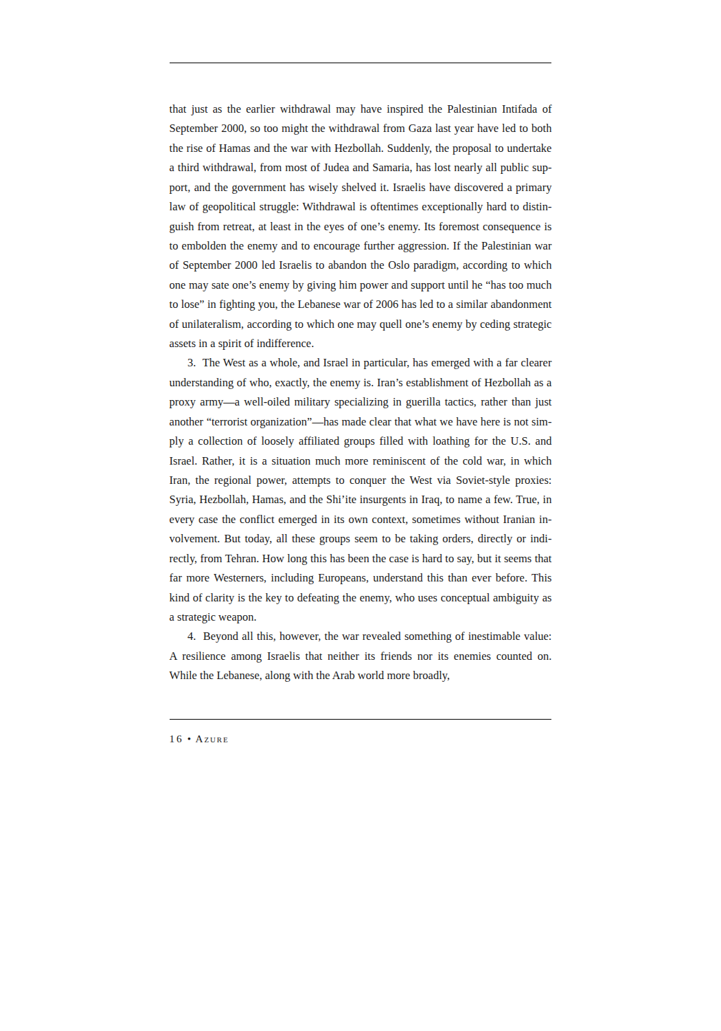that just as the earlier withdrawal may have inspired the Palestinian Intifada of September 2000, so too might the withdrawal from Gaza last year have led to both the rise of Hamas and the war with Hezbollah. Suddenly, the proposal to undertake a third withdrawal, from most of Judea and Samaria, has lost nearly all public support, and the government has wisely shelved it. Israelis have discovered a primary law of geopolitical struggle: Withdrawal is oftentimes exceptionally hard to distinguish from retreat, at least in the eyes of one’s enemy. Its foremost consequence is to embolden the enemy and to encourage further aggression. If the Palestinian war of September 2000 led Israelis to abandon the Oslo paradigm, according to which one may sate one’s enemy by giving him power and support until he “has too much to lose” in fighting you, the Lebanese war of 2006 has led to a similar abandonment of unilateralism, according to which one may quell one’s enemy by ceding strategic assets in a spirit of indifference.
3. The West as a whole, and Israel in particular, has emerged with a far clearer understanding of who, exactly, the enemy is. Iran’s establishment of Hezbollah as a proxy army—a well-oiled military specializing in guerilla tactics, rather than just another “terrorist organization”—has made clear that what we have here is not simply a collection of loosely affiliated groups filled with loathing for the U.S. and Israel. Rather, it is a situation much more reminiscent of the cold war, in which Iran, the regional power, attempts to conquer the West via Soviet-style proxies: Syria, Hezbollah, Hamas, and the Shi’ite insurgents in Iraq, to name a few. True, in every case the conflict emerged in its own context, sometimes without Iranian involvement. But today, all these groups seem to be taking orders, directly or indirectly, from Tehran. How long this has been the case is hard to say, but it seems that far more Westerners, including Europeans, understand this than ever before. This kind of clarity is the key to defeating the enemy, who uses conceptual ambiguity as a strategic weapon.
4. Beyond all this, however, the war revealed something of inestimable value: A resilience among Israelis that neither its friends nor its enemies counted on. While the Lebanese, along with the Arab world more broadly,
16•Azure